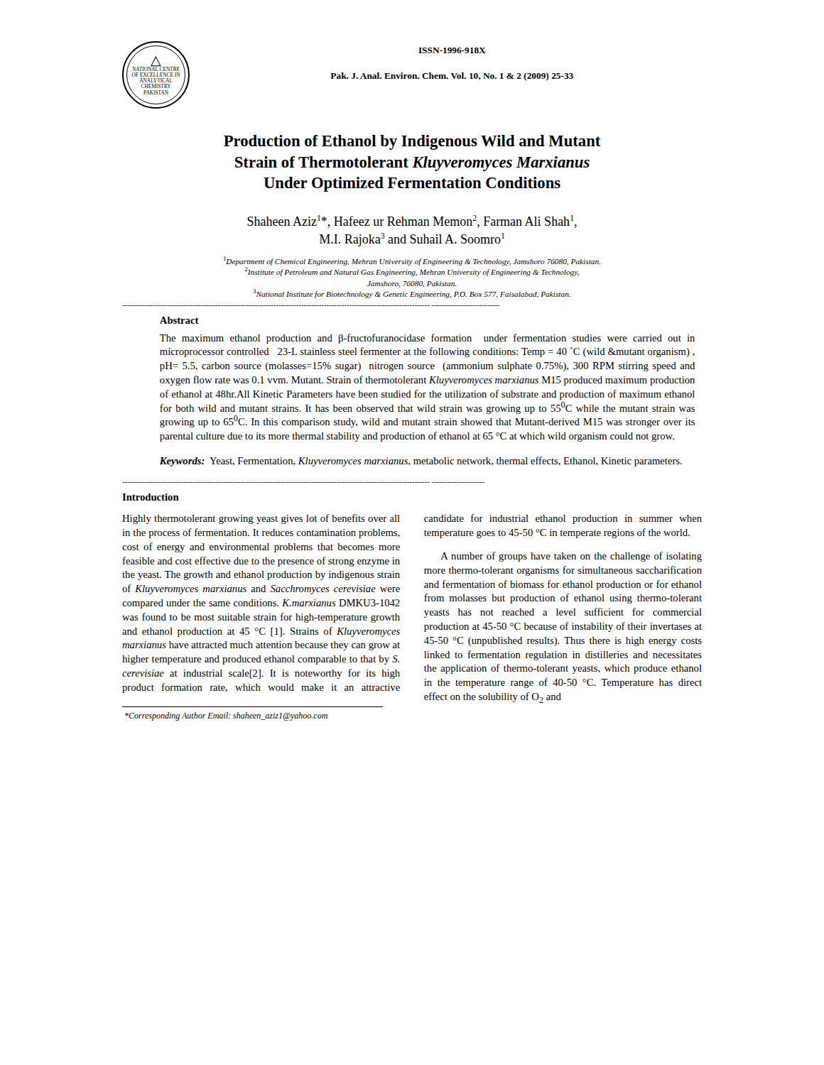△
NATIONAL CENTRE
OF EXCELLENCE IN
ANALYTICAL CHEMISTRY
PAKISTAN
ISSN-1996-918X
Pak. J. Anal. Environ. Chem. Vol. 10, No. 1 & 2 (2009) 25-33
Production of Ethanol by Indigenous Wild and Mutant
Strain of Thermotolerant Kluyveromyces Marxianus
Under Optimized Fermentation Conditions
Shaheen Aziz1*, Hafeez ur Rehman Memon2, Farman Ali Shah1,
M.I. Rajoka3 and Suhail A. Soomro1
1Department of Chemical Engineering, Mehran University of Engineering & Technology, Jamshoro 76080, Pakistan.
2Institute of Petroleum and Natural Gas Engineering, Mehran University of Engineering & Technology,
Jamshoro, 76080, Pakistan.
3National Institute for Biotechnology & Genetic Engineering, P.O. Box 577, Faisalabad, Pakistan.
-------------------------------------------------------------------------------------------------------------------------- ---------------------------
Abstract
The maximum ethanol production and β-fructofuranocidase formation under fermentation studies were carried out in microprocessor controlled 23-L stainless steel fermenter at the following conditions: Temp = 40 ˚C (wild &mutant organism) , pH= 5.5, carbon source (molasses=15% sugar) nitrogen source (ammonium sulphate 0.75%), 300 RPM stirring speed and oxygen flow rate was 0.1 vvm. Mutant. Strain of thermotolerant Kluyveromyces marxianus M15 produced maximum production of ethanol at 48hr.All Kinetic Parameters have been studied for the utilization of substrate and production of maximum ethanol for both wild and mutant strains. It has been observed that wild strain was growing up to 550C while the mutant strain was growing up to 650C. In this comparison study, wild and mutant strain showed that Mutant-derived M15 was stronger over its parental culture due to its more thermal stability and production of ethanol at 65 °C at which wild organism could not grow.
Keywords: Yeast, Fermentation, Kluyveromyces marxianus, metabolic network, thermal effects, Ethanol, Kinetic parameters.
-------------------------------------------------------------------------------------------------------------------------- ---------------------
Introduction
Highly thermotolerant growing yeast gives lot of benefits over all in the process of fermentation. It reduces contamination problems, cost of energy and environmental problems that becomes more feasible and cost effective due to the presence of strong enzyme in the yeast. The growth and ethanol production by indigenous strain of Kluyveromyces marxianus and Sacchromyces cerevisiae were compared under the same conditions. K.marxianus DMKU3-1042 was found to be most suitable strain for high-temperature growth and ethanol production at 45 °C [1]. Strains of Kluyveromyces marxianus have attracted much attention because they can grow at higher temperature and produced ethanol comparable to that by S. cerevisiae at industrial scale[2]. It is noteworthy for its high product formation rate, which would make it an attractive candidate for industrial ethanol production in summer when temperature goes to 45-50 °C in temperate regions of the world.
A number of groups have taken on the challenge of isolating more thermo-tolerant organisms for simultaneous saccharification and fermentation of biomass for ethanol production or for ethanol from molasses but production of ethanol using thermo-tolerant yeasts has not reached a level sufficient for commercial production at 45-50 °C because of instability of their invertases at 45-50 °C (unpublished results). Thus there is high energy costs linked to fermentation regulation in distilleries and necessitates the application of thermo-tolerant yeasts, which produce ethanol in the temperature range of 40-50 °C. Temperature has direct effect on the solubility of O2 and
*Corresponding Author Email: shaheen_aziz1@yahoo.com